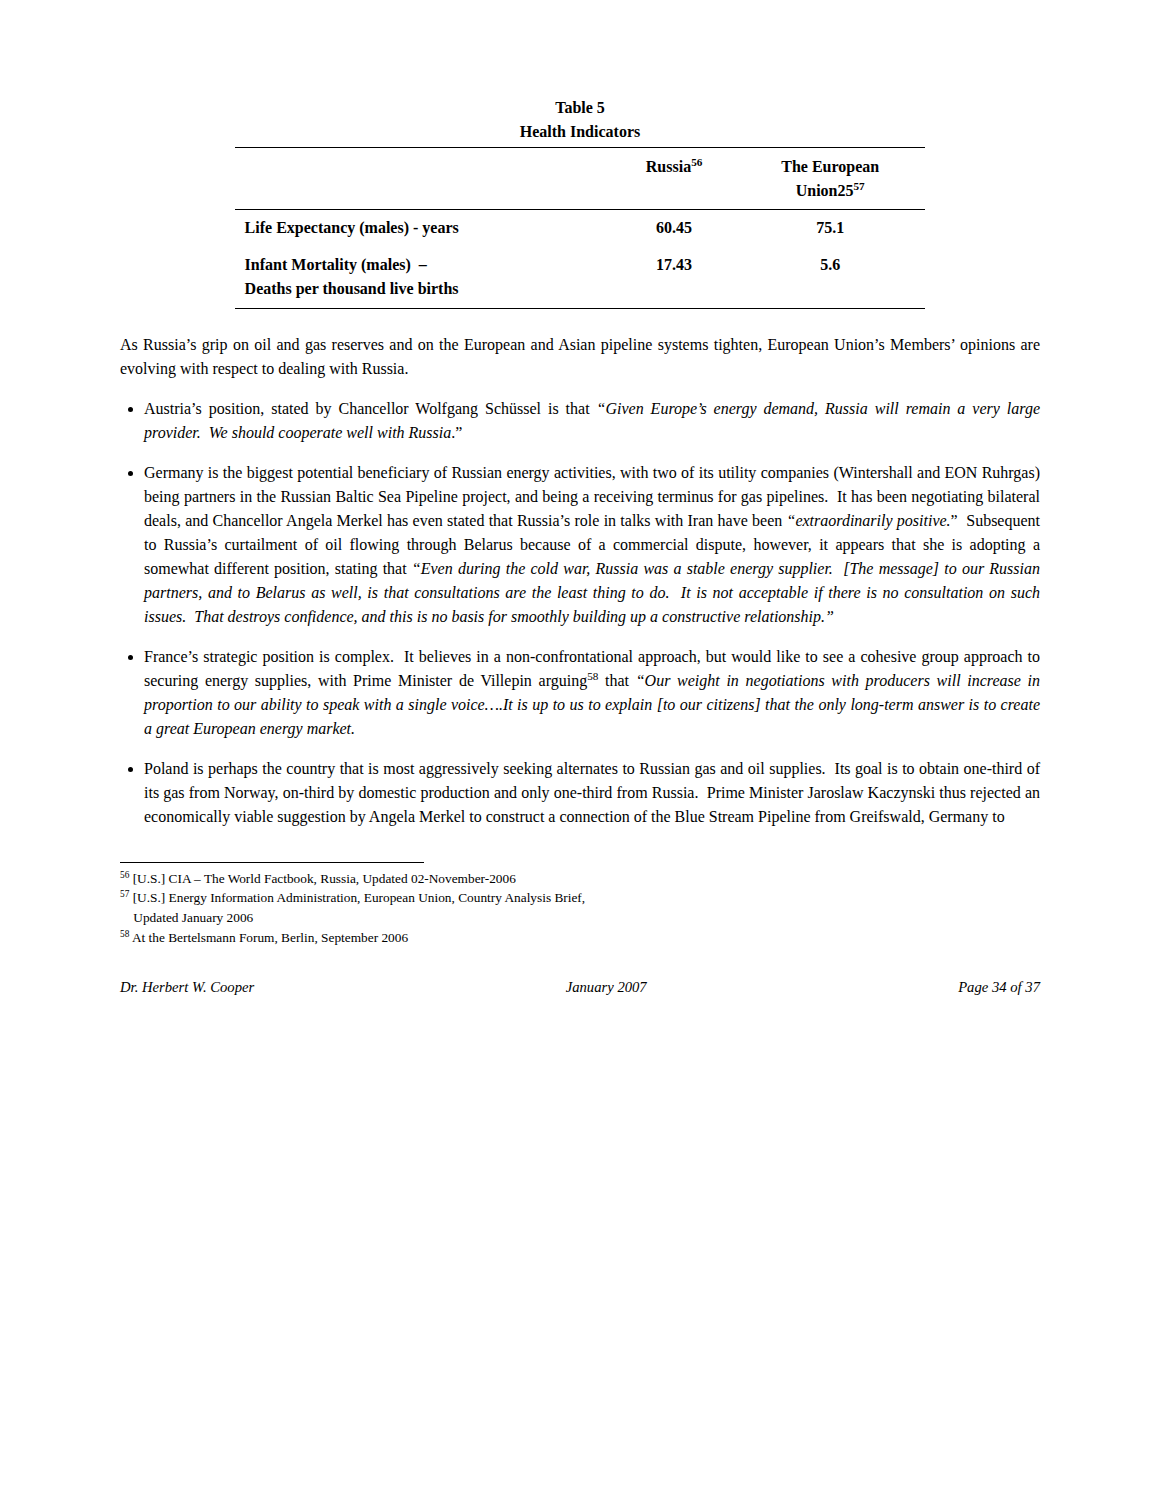Table 5
Health Indicators
| | Russia 56 | The European Union25 57 |
| --- | --- | --- |
| Life Expectancy (males) - years | 60.45 | 75.1 |
| Infant Mortality (males) – Deaths per thousand live births | 17.43 | 5.6 |
As Russia’s grip on oil and gas reserves and on the European and Asian pipeline systems tighten, European Union’s Members’ opinions are evolving with respect to dealing with Russia.
Austria’s position, stated by Chancellor Wolfgang Schüssel is that “Given Europe’s energy demand, Russia will remain a very large provider. We should cooperate well with Russia.”
Germany is the biggest potential beneficiary of Russian energy activities, with two of its utility companies (Wintershall and EON Ruhrgas) being partners in the Russian Baltic Sea Pipeline project, and being a receiving terminus for gas pipelines. It has been negotiating bilateral deals, and Chancellor Angela Merkel has even stated that Russia’s role in talks with Iran have been “extraordinarily positive.” Subsequent to Russia’s curtailment of oil flowing through Belarus because of a commercial dispute, however, it appears that she is adopting a somewhat different position, stating that “Even during the cold war, Russia was a stable energy supplier. [The message] to our Russian partners, and to Belarus as well, is that consultations are the least thing to do. It is not acceptable if there is no consultation on such issues. That destroys confidence, and this is no basis for smoothly building up a constructive relationship.”
France’s strategic position is complex. It believes in a non-confrontational approach, but would like to see a cohesive group approach to securing energy supplies, with Prime Minister de Villepin arguing58 that “Our weight in negotiations with producers will increase in proportion to our ability to speak with a single voice….It is up to us to explain [to our citizens] that the only long-term answer is to create a great European energy market.
Poland is perhaps the country that is most aggressively seeking alternates to Russian gas and oil supplies. Its goal is to obtain one-third of its gas from Norway, on-third by domestic production and only one-third from Russia. Prime Minister Jaroslaw Kaczynski thus rejected an economically viable suggestion by Angela Merkel to construct a connection of the Blue Stream Pipeline from Greifswald, Germany to
56 [U.S.] CIA – The World Factbook, Russia, Updated 02-November-2006
57 [U.S.] Energy Information Administration, European Union, Country Analysis Brief,
Updated January 2006
58 At the Bertelsmann Forum, Berlin, September 2006
Dr. Herbert W. Cooper January 2007 Page 34 of 37